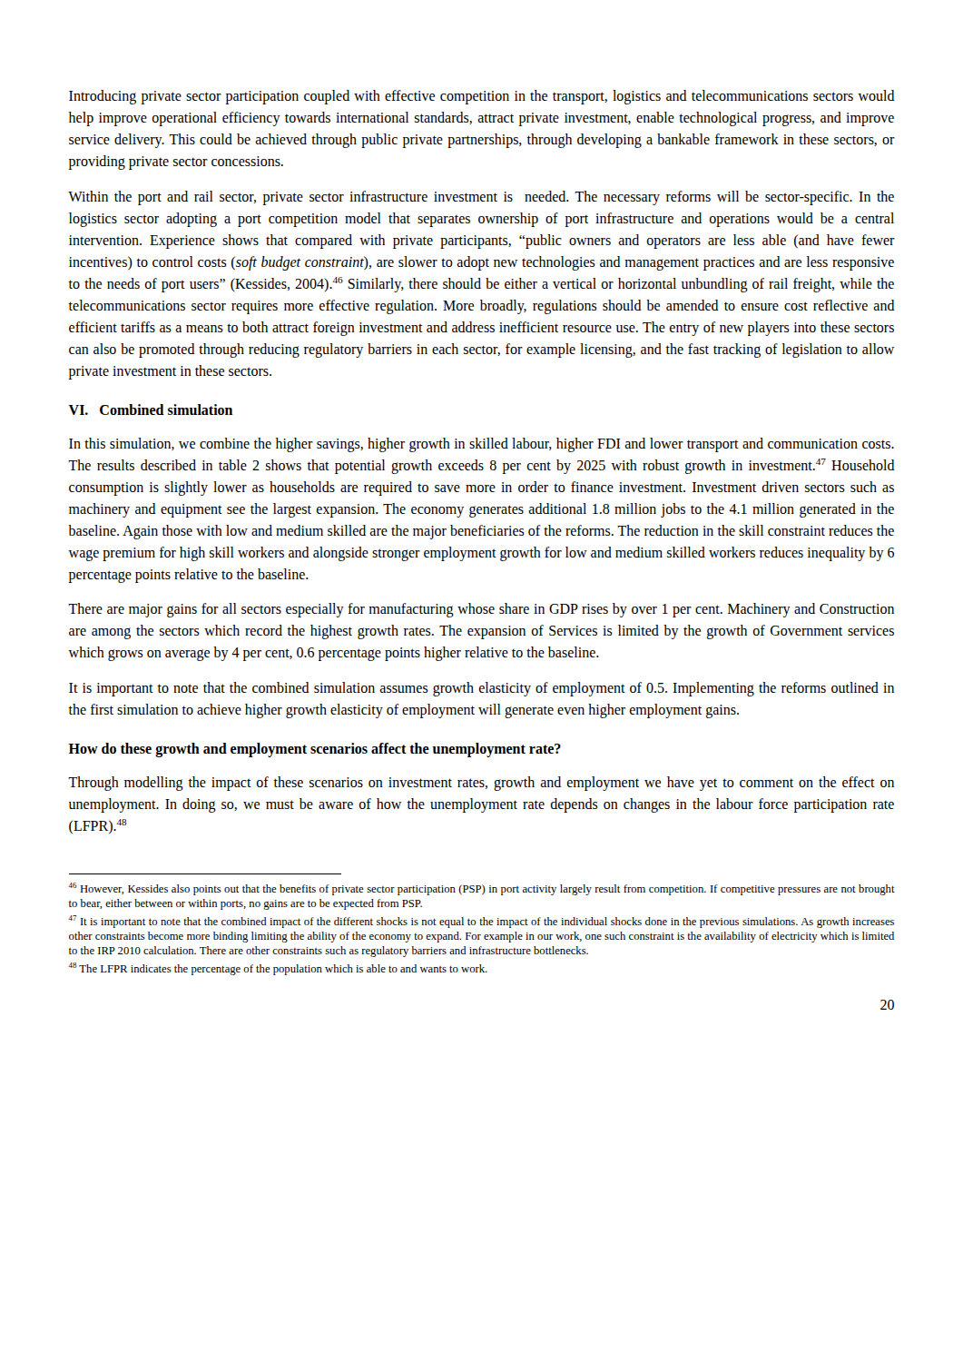Introducing private sector participation coupled with effective competition in the transport, logistics and telecommunications sectors would help improve operational efficiency towards international standards, attract private investment, enable technological progress, and improve service delivery. This could be achieved through public private partnerships, through developing a bankable framework in these sectors, or providing private sector concessions.
Within the port and rail sector, private sector infrastructure investment is needed. The necessary reforms will be sector-specific. In the logistics sector adopting a port competition model that separates ownership of port infrastructure and operations would be a central intervention. Experience shows that compared with private participants, “public owners and operators are less able (and have fewer incentives) to control costs (soft budget constraint), are slower to adopt new technologies and management practices and are less responsive to the needs of port users” (Kessides, 2004).46 Similarly, there should be either a vertical or horizontal unbundling of rail freight, while the telecommunications sector requires more effective regulation. More broadly, regulations should be amended to ensure cost reflective and efficient tariffs as a means to both attract foreign investment and address inefficient resource use. The entry of new players into these sectors can also be promoted through reducing regulatory barriers in each sector, for example licensing, and the fast tracking of legislation to allow private investment in these sectors.
VI. Combined simulation
In this simulation, we combine the higher savings, higher growth in skilled labour, higher FDI and lower transport and communication costs. The results described in table 2 shows that potential growth exceeds 8 per cent by 2025 with robust growth in investment.47 Household consumption is slightly lower as households are required to save more in order to finance investment. Investment driven sectors such as machinery and equipment see the largest expansion. The economy generates additional 1.8 million jobs to the 4.1 million generated in the baseline. Again those with low and medium skilled are the major beneficiaries of the reforms. The reduction in the skill constraint reduces the wage premium for high skill workers and alongside stronger employment growth for low and medium skilled workers reduces inequality by 6 percentage points relative to the baseline.
There are major gains for all sectors especially for manufacturing whose share in GDP rises by over 1 per cent. Machinery and Construction are among the sectors which record the highest growth rates. The expansion of Services is limited by the growth of Government services which grows on average by 4 per cent, 0.6 percentage points higher relative to the baseline.
It is important to note that the combined simulation assumes growth elasticity of employment of 0.5. Implementing the reforms outlined in the first simulation to achieve higher growth elasticity of employment will generate even higher employment gains.
How do these growth and employment scenarios affect the unemployment rate?
Through modelling the impact of these scenarios on investment rates, growth and employment we have yet to comment on the effect on unemployment. In doing so, we must be aware of how the unemployment rate depends on changes in the labour force participation rate (LFPR).48
46 However, Kessides also points out that the benefits of private sector participation (PSP) in port activity largely result from competition. If competitive pressures are not brought to bear, either between or within ports, no gains are to be expected from PSP.
47 It is important to note that the combined impact of the different shocks is not equal to the impact of the individual shocks done in the previous simulations. As growth increases other constraints become more binding limiting the ability of the economy to expand. For example in our work, one such constraint is the availability of electricity which is limited to the IRP 2010 calculation. There are other constraints such as regulatory barriers and infrastructure bottlenecks.
48 The LFPR indicates the percentage of the population which is able to and wants to work.
20